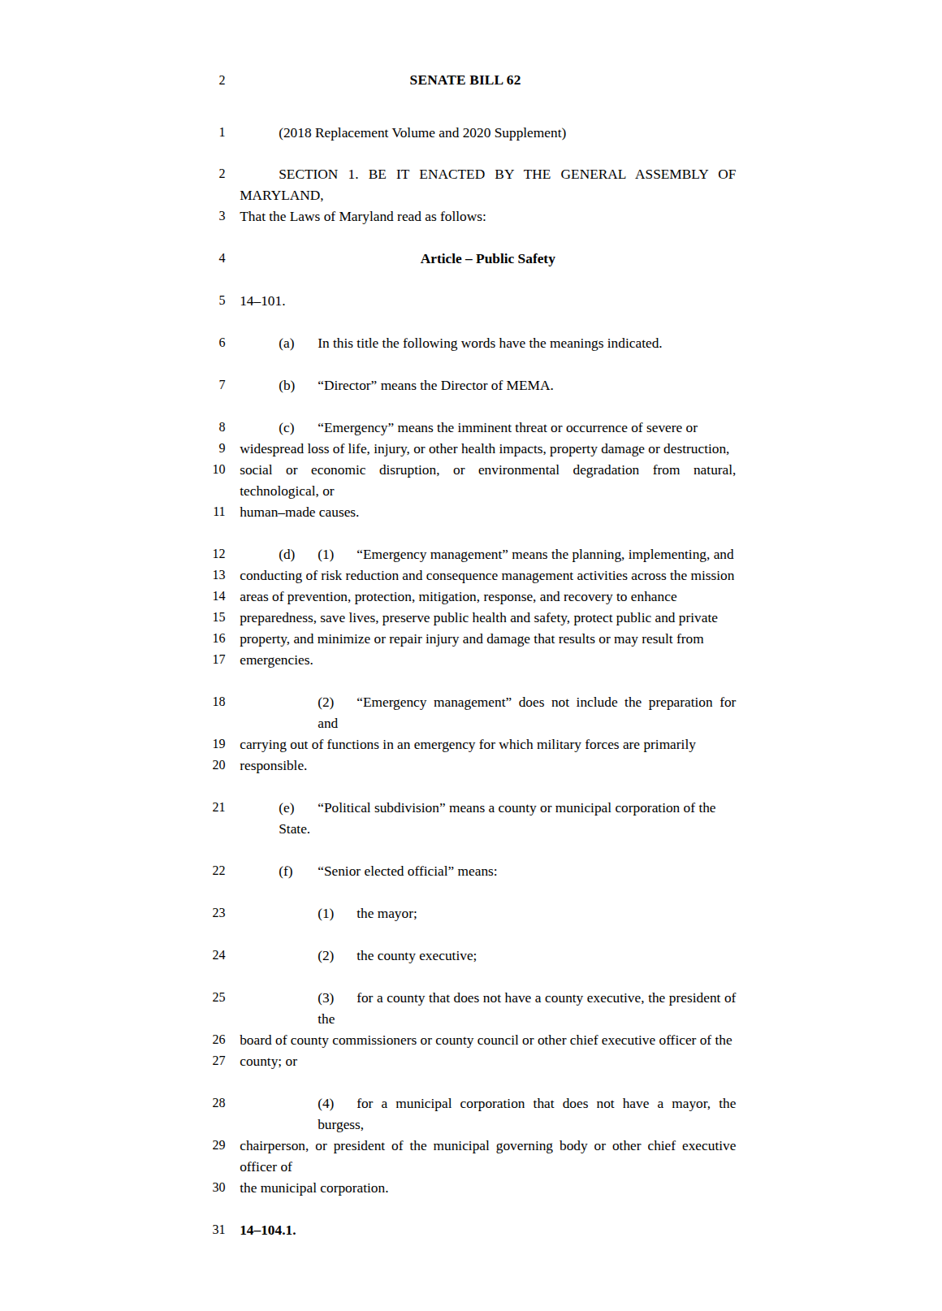2
SENATE BILL 62
1
(2018 Replacement Volume and 2020 Supplement)
2
SECTION 1. BE IT ENACTED BY THE GENERAL ASSEMBLY OF MARYLAND,
3
That the Laws of Maryland read as follows:
4
Article – Public Safety
5
14–101.
6
(a) In this title the following words have the meanings indicated.
7
(b)“Director” means the Director of MEMA.
8
(c)“Emergency” means the imminent threat or occurrence of severe or
9
widespread loss of life, injury, or other health impacts, property damage or destruction,
10
social or economic disruption, or environmental degradation from natural, technological, or
11
human–made causes.
12
(d)(1)“Emergency management” means the planning, implementing, and
13
conducting of risk reduction and consequence management activities across the mission
14
areas of prevention, protection, mitigation, response, and recovery to enhance
15
preparedness, save lives, preserve public health and safety, protect public and private
16
property, and minimize or repair injury and damage that results or may result from
17
emergencies.
18
(2)“Emergency management” does not include the preparation for and
19
carrying out of functions in an emergency for which military forces are primarily
20
responsible.
21
(e)“Political subdivision” means a county or municipal corporation of the State.
22
(f)“Senior elected official” means:
23
(1) the mayor;
24
(2) the county executive;
25
(3) for a county that does not have a county executive, the president of the
26
board of county commissioners or county council or other chief executive officer of the
27
county; or
28
(4) for a municipal corporation that does not have a mayor, the burgess,
29
chairperson, or president of the municipal governing body or other chief executive officer of
30
the municipal corporation.
31
14–104.1.